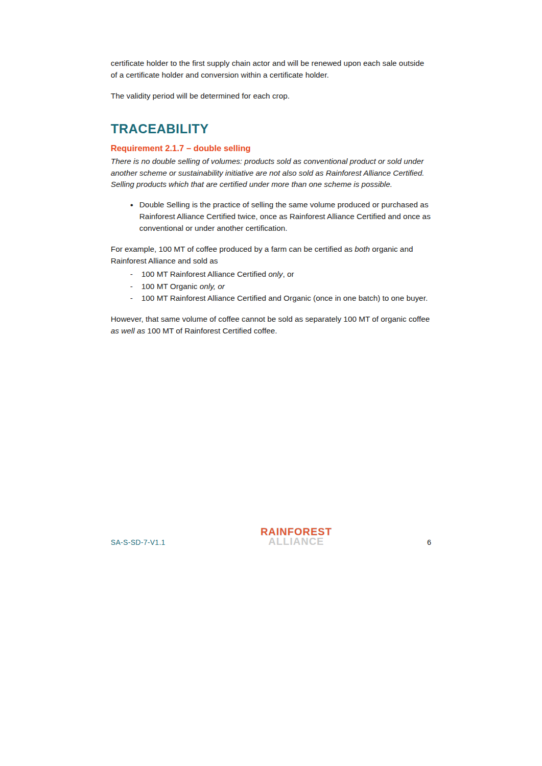certificate holder to the first supply chain actor and will be renewed upon each sale outside of a certificate holder and conversion within a certificate holder.
The validity period will be determined for each crop.
TRACEABILITY
Requirement 2.1.7 – double selling
There is no double selling of volumes: products sold as conventional product or sold under another scheme or sustainability initiative are not also sold as Rainforest Alliance Certified. Selling products which that are certified under more than one scheme is possible.
Double Selling is the practice of selling the same volume produced or purchased as Rainforest Alliance Certified twice, once as Rainforest Alliance Certified and once as conventional or under another certification.
For example, 100 MT of coffee produced by a farm can be certified as both organic and Rainforest Alliance and sold as
100 MT Rainforest Alliance Certified only, or
100 MT Organic only, or
100 MT Rainforest Alliance Certified and Organic (once in one batch) to one buyer.
However, that same volume of coffee cannot be sold as separately 100 MT of organic coffee as well as 100 MT of Rainforest Certified coffee.
SA-S-SD-7-V1.1
RAINFOREST
ALLIANCE
6